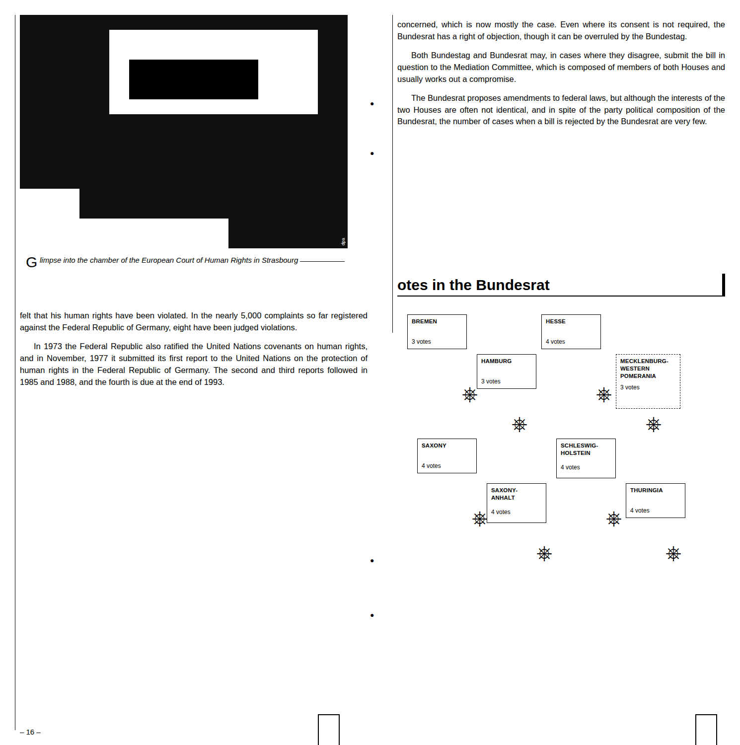dpa
Glimpse into the chamber of the European Court of Human Rights in Strasbourg
felt that his human rights have been violated. In the nearly 5,000 complaints so far registered against the Federal Republic of Germany, eight have been judged violations.
In 1973 the Federal Republic also ratified the United Nations covenants on human rights, and in November, 1977 it submitted its first report to the United Nations on the protection of human rights in the Federal Republic of Germany. The second and third reports followed in 1985 and 1988, and the fourth is due at the end of 1993.
concerned, which is now mostly the case. Even where its consent is not required, the Bundesrat has a right of objection, though it can be overruled by the Bundestag.
Both Bundestag and Bundesrat may, in cases where they disagree, submit the bill in question to the Mediation Committee, which is composed of members of both Houses and usually works out a compromise.
The Bundesrat proposes amendments to federal laws, but although the interests of the two Houses are often not identical, and in spite of the party political composition of the Bundesrat, the number of cases when a bill is rejected by the Bundesrat are very few.
otes in the Bundesrat
BREMEN
3 votes
HESSE
4 votes
HAMBURG
3 votes
MECKLENBURG-
WESTERN
POMERANIA
3 votes
SAXONY
4 votes
SCHLESWIG-
HOLSTEIN
4 votes
SAXONY-
ANHALT
4 votes
THURINGIA
4 votes
⎈
⎈
⎈
⎈
⎈
⎈
⎈
⎈
●
●
●
●
– 16 –